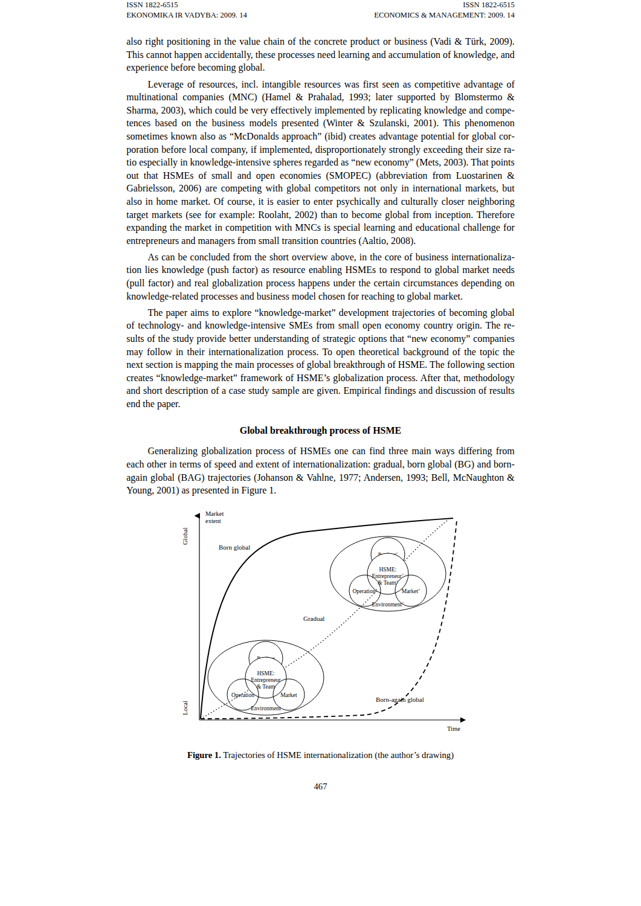ISSN 1822-6515
ISSN 1822-6515
EKONOMIKA IR VADYBA: 2009. 14
ECONOMICS & MANAGEMENT: 2009. 14
also right positioning in the value chain of the concrete product or business (Vadi & Türk, 2009). This cannot happen accidentally, these processes need learning and accumulation of knowledge, and experience before becoming global.
Leverage of resources, incl. intangible resources was first seen as competitive advantage of multinational companies (MNC) (Hamel & Prahalad, 1993; later supported by Blomstermo & Sharma, 2003), which could be very effectively implemented by replicating knowledge and competences based on the business models presented (Winter & Szulanski, 2001). This phenomenon sometimes known also as “McDonalds approach” (ibid) creates advantage potential for global corporation before local company, if implemented, disproportionately strongly exceeding their size ratio especially in knowledge-intensive spheres regarded as “new economy” (Mets, 2003). That points out that HSMEs of small and open economies (SMOPEC) (abbreviation from Luostarinen & Gabrielsson, 2006) are competing with global competitors not only in international markets, but also in home market. Of course, it is easier to enter psychically and culturally closer neighboring target markets (see for example: Roolaht, 2002) than to become global from inception. Therefore expanding the market in competition with MNCs is special learning and educational challenge for entrepreneurs and managers from small transition countries (Aaltio, 2008).
As can be concluded from the short overview above, in the core of business internationalization lies knowledge (push factor) as resource enabling HSMEs to respond to global market needs (pull factor) and real globalization process happens under the certain circumstances depending on knowledge-related processes and business model chosen for reaching to global market.
The paper aims to explore “knowledge-market” development trajectories of becoming global of technology- and knowledge-intensive SMEs from small open economy country origin. The results of the study provide better understanding of strategic options that “new economy” companies may follow in their internationalization process. To open theoretical background of the topic the next section is mapping the main processes of global breakthrough of HSME. The following section creates “knowledge-market” framework of HSME’s globalization process. After that, methodology and short description of a case study sample are given. Empirical findings and discussion of results end the paper.
Global breakthrough process of HSME
Generalizing globalization process of HSMEs one can find three main ways differing from each other in terms of speed and extent of internationalization: gradual, born global (BG) and born-again global (BAG) trajectories (Johanson & Vahlne, 1977; Andersen, 1993; Bell, McNaughton & Young, 2001) as presented in Figure 1.
Market extent Global Local Time Born global Gradual Born-again global Environment Product HSME: Entrepreneur & Team Operation Market Environment’ Product’ HSME: Entrepreneur’ & Team’ Operation’ Market’
Figure 1. Trajectories of HSME internationalization (the author’s drawing)
467